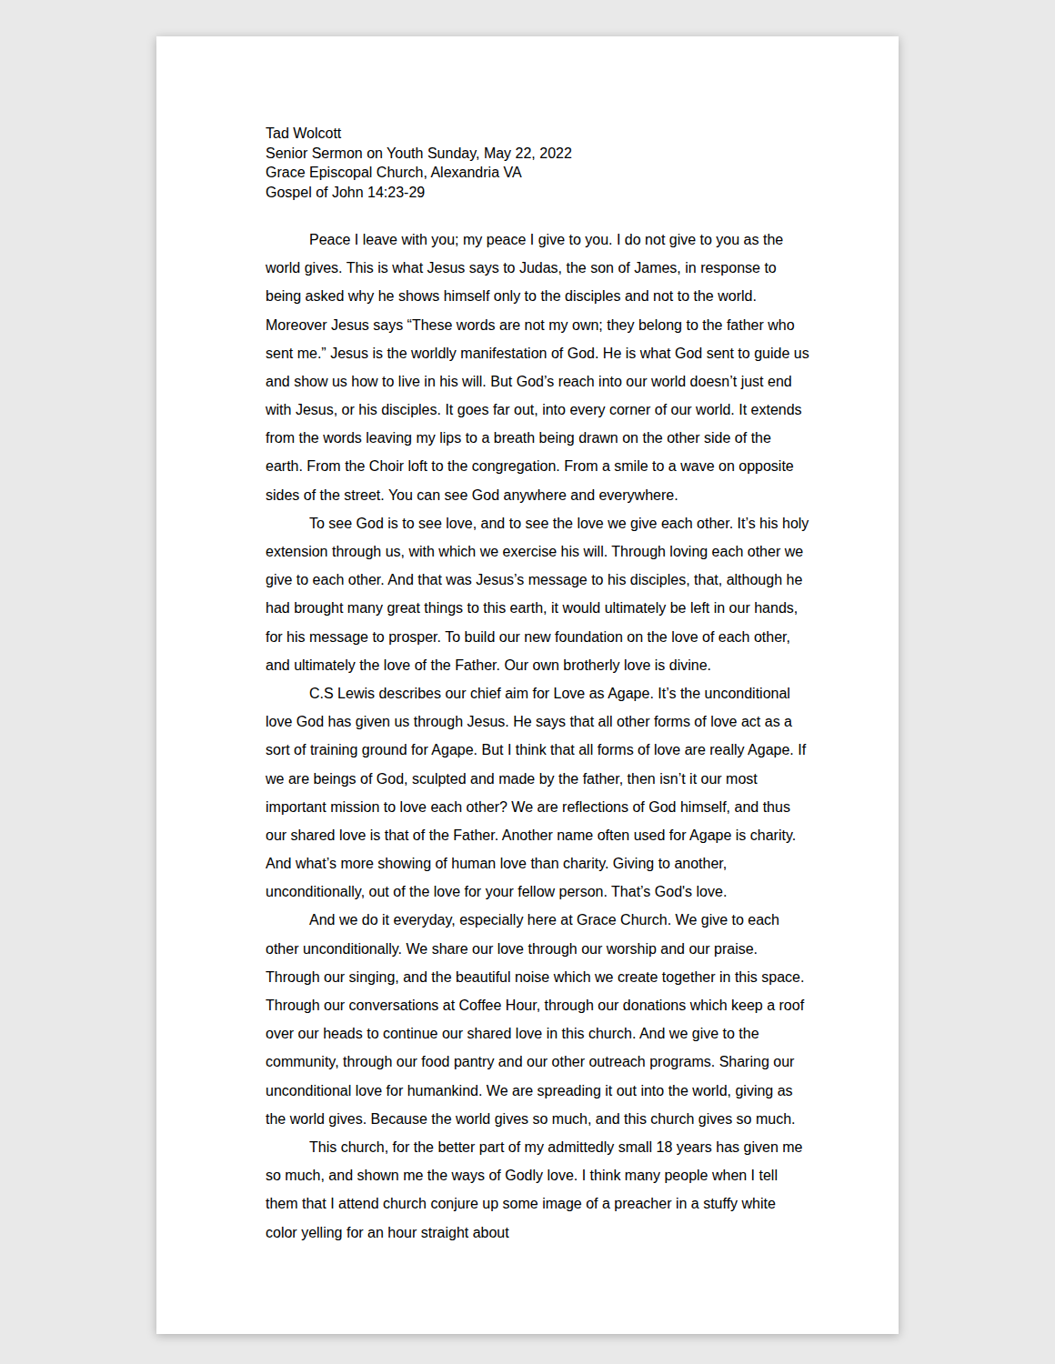Tad Wolcott
Senior Sermon on Youth Sunday, May 22, 2022
Grace Episcopal Church, Alexandria VA
Gospel of John 14:23-29
Peace I leave with you; my peace I give to you. I do not give to you as the world gives. This is what Jesus says to Judas, the son of James, in response to being asked why he shows himself only to the disciples and not to the world. Moreover Jesus says “These words are not my own; they belong to the father who sent me.” Jesus is the worldly manifestation of God. He is what God sent to guide us and show us how to live in his will. But God’s reach into our world doesn’t just end with Jesus, or his disciples. It goes far out, into every corner of our world. It extends from the words leaving my lips to a breath being drawn on the other side of the earth. From the Choir loft to the congregation. From a smile to a wave on opposite sides of the street. You can see God anywhere and everywhere.
To see God is to see love, and to see the love we give each other. It’s his holy extension through us, with which we exercise his will. Through loving each other we give to each other. And that was Jesus’s message to his disciples, that, although he had brought many great things to this earth, it would ultimately be left in our hands, for his message to prosper. To build our new foundation on the love of each other, and ultimately the love of the Father. Our own brotherly love is divine.
C.S Lewis describes our chief aim for Love as Agape. It’s the unconditional love God has given us through Jesus. He says that all other forms of love act as a sort of training ground for Agape. But I think that all forms of love are really Agape. If we are beings of God, sculpted and made by the father, then isn’t it our most important mission to love each other? We are reflections of God himself, and thus our shared love is that of the Father. Another name often used for Agape is charity. And what’s more showing of human love than charity. Giving to another, unconditionally, out of the love for your fellow person. That’s God's love.
And we do it everyday, especially here at Grace Church. We give to each other unconditionally. We share our love through our worship and our praise. Through our singing, and the beautiful noise which we create together in this space. Through our conversations at Coffee Hour, through our donations which keep a roof over our heads to continue our shared love in this church. And we give to the community, through our food pantry and our other outreach programs. Sharing our unconditional love for humankind. We are spreading it out into the world, giving as the world gives. Because the world gives so much, and this church gives so much.
This church, for the better part of my admittedly small 18 years has given me so much, and shown me the ways of Godly love. I think many people when I tell them that I attend church conjure up some image of a preacher in a stuffy white color yelling for an hour straight about